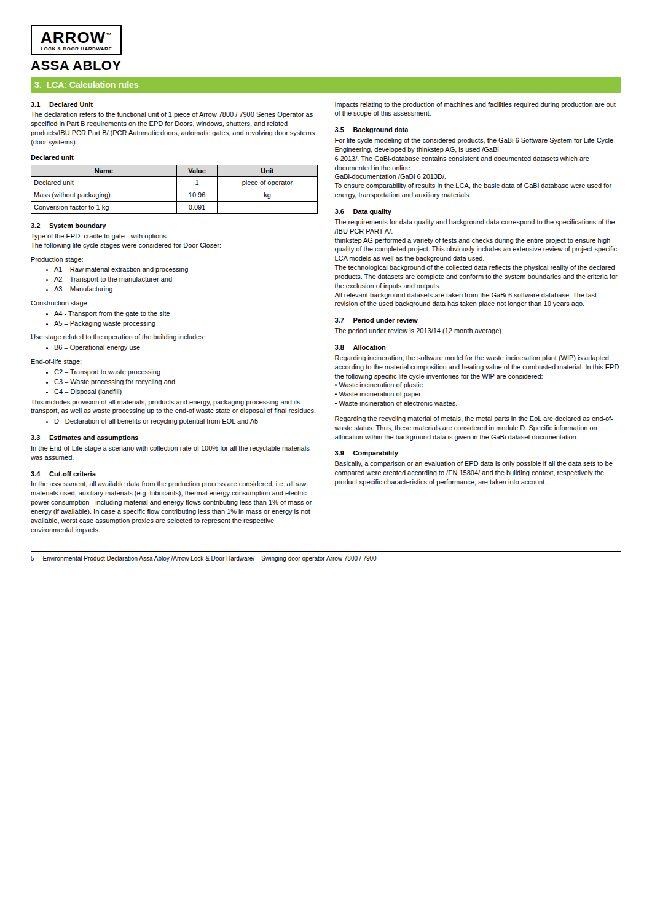ARROW™
LOCK & DOOR HARDWARE
ASSA ABLOY
3. LCA: Calculation rules
3.1 Declared Unit
The declaration refers to the functional unit of 1 piece of Arrow 7800 / 7900 Series Operator as specified in Part B requirements on the EPD for Doors, windows, shutters, and related products/IBU PCR Part B/.(PCR Automatic doors, automatic gates, and revolving door systems (door systems).
Declared unit
| Name | Value | Unit |
| --- | --- | --- |
| Declared unit | 1 | piece of operator |
| Mass (without packaging) | 10.96 | kg |
| Conversion factor to 1 kg | 0.091 | - |
3.2 System boundary
Type of the EPD: cradle to gate - with options
The following life cycle stages were considered for Door Closer:
Production stage:
A1 – Raw material extraction and processing
A2 – Transport to the manufacturer and
A3 – Manufacturing
Construction stage:
A4 - Transport from the gate to the site
A5 – Packaging waste processing
Use stage related to the operation of the building includes:
B6 – Operational energy use
End-of-life stage:
C2 – Transport to waste processing
C3 – Waste processing for recycling and
C4 – Disposal (landfill)
This includes provision of all materials, products and energy, packaging processing and its transport, as well as waste processing up to the end-of waste state or disposal of final residues.
D - Declaration of all benefits or recycling potential from EOL and A5
3.3 Estimates and assumptions
In the End-of-Life stage a scenario with collection rate of 100% for all the recyclable materials was assumed.
3.4 Cut-off criteria
In the assessment, all available data from the production process are considered, i.e. all raw materials used, auxiliary materials (e.g. lubricants), thermal energy consumption and electric power consumption - including material and energy flows contributing less than 1% of mass or energy (if available). In case a specific flow contributing less than 1% in mass or energy is not available, worst case assumption proxies are selected to represent the respective environmental impacts.
Impacts relating to the production of machines and facilities required during production are out of the scope of this assessment.
3.5 Background data
For life cycle modeling of the considered products, the GaBi 6 Software System for Life Cycle Engineering, developed by thinkstep AG, is used /GaBi
6 2013/. The GaBi-database contains consistent and documented datasets which are documented in the online
GaBi-documentation /GaBi 6 2013D/.
To ensure comparability of results in the LCA, the basic data of GaBi database were used for energy, transportation and auxiliary materials.
3.6 Data quality
The requirements for data quality and background data correspond to the specifications of the /IBU PCR PART A/.
thinkstep AG performed a variety of tests and checks during the entire project to ensure high quality of the completed project. This obviously includes an extensive review of project-specific LCA models as well as the background data used.
The technological background of the collected data reflects the physical reality of the declared products. The datasets are complete and conform to the system boundaries and the criteria for the exclusion of inputs and outputs.
All relevant background datasets are taken from the GaBi 6 software database. The last revision of the used background data has taken place not longer than 10 years ago.
3.7 Period under review
The period under review is 2013/14 (12 month average).
3.8 Allocation
Regarding incineration, the software model for the waste incineration plant (WIP) is adapted according to the material composition and heating value of the combusted material. In this EPD the following specific life cycle inventories for the WIP are considered:
• Waste incineration of plastic
• Waste incineration of paper
• Waste incineration of electronic wastes.
Regarding the recycling material of metals, the metal parts in the EoL are declared as end-of-waste status. Thus, these materials are considered in module D. Specific information on allocation within the background data is given in the GaBi dataset documentation.
3.9 Comparability
Basically, a comparison or an evaluation of EPD data is only possible if all the data sets to be compared were created according to /EN 15804/ and the building context, respectively the product-specific characteristics of performance, are taken into account.
5 Environmental Product Declaration Assa Abloy /Arrow Lock & Door Hardware/ – Swinging door operator Arrow 7800 / 7900